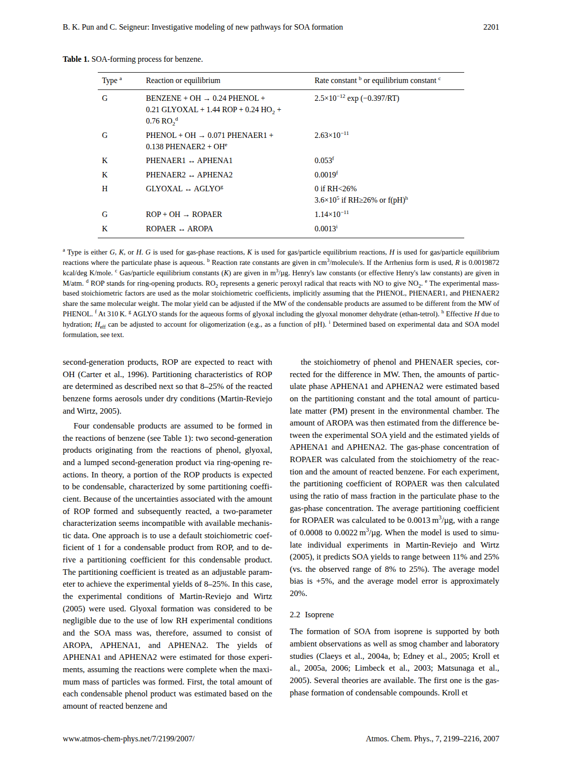B. K. Pun and C. Seigneur: Investigative modeling of new pathways for SOA formation 2201
Table 1. SOA-forming process for benzene.
| Type a | Reaction or equilibrium | Rate constant b or equilibrium constant c |
| --- | --- | --- |
| G | BENZENE + OH → 0.24 PHENOL + 0.21 GLYOXAL + 1.44 ROP + 0.24 HO 2 + 0.76 RO 2 d | 2.5×10 −12 exp (−0.397/RT) |
| G | PHENOL + OH → 0.071 PHENAER1 + 0.138 PHENAER2 + OH e | 2.63×10 −11 |
| K | PHENAER1 ↔ APHENA1 | 0.053 f |
| K | PHENAER2 ↔ APHENA2 | 0.0019 f |
| H | GLYOXAL ↔ AGLYO g | 0 if RH<26% 3.6×10 5 if RH≥26% or f(pH) h |
| G | ROP + OH → ROPAER | 1.14×10 −11 |
| K | ROPAER ↔ AROPA | 0.0013 i |
a Type is either G, K, or H. G is used for gas-phase reactions, K is used for gas/particle equilibrium reactions, H is used for gas/particle equilibrium reactions where the particulate phase is aqueous. b Reaction rate constants are given in cm3/molecule/s. If the Arrhenius form is used, R is 0.0019872 kcal/deg K/mole. c Gas/particle equilibrium constants (K) are given in m3/µg. Henry's law constants (or effective Henry's law constants) are given in M/atm. d ROP stands for ring-opening products. RO2 represents a generic peroxyl radical that reacts with NO to give NO2. e The experimental mass-based stoichiometric factors are used as the molar stoichiometric coefficients, implicitly assuming that the PHENOL, PHENAER1, and PHENAER2 share the same molecular weight. The molar yield can be adjusted if the MW of the condensable products are assumed to be different from the MW of PHENOL. f At 310 K. g AGLYO stands for the aqueous forms of glyoxal including the glyoxal monomer dehydrate (ethan-tetrol). h Effective H due to hydration; Heff can be adjusted to account for oligomerization (e.g., as a function of pH). i Determined based on experimental data and SOA model formulation, see text.
second-generation products, ROP are expected to react with OH (Carter et al., 1996). Partitioning characteristics of ROP are determined as described next so that 8–25% of the reacted benzene forms aerosols under dry conditions (Martin-Reviejo and Wirtz, 2005).
Four condensable products are assumed to be formed in the reactions of benzene (see Table 1): two second-generation products originating from the reactions of phenol, glyoxal, and a lumped second-generation product via ring-opening reactions. In theory, a portion of the ROP products is expected to be condensable, characterized by some partitioning coefficient. Because of the uncertainties associated with the amount of ROP formed and subsequently reacted, a two-parameter characterization seems incompatible with available mechanistic data. One approach is to use a default stoichiometric coefficient of 1 for a condensable product from ROP, and to derive a partitioning coefficient for this condensable product. The partitioning coefficient is treated as an adjustable parameter to achieve the experimental yields of 8–25%. In this case, the experimental conditions of Martin-Reviejo and Wirtz (2005) were used. Glyoxal formation was considered to be negligible due to the use of low RH experimental conditions and the SOA mass was, therefore, assumed to consist of AROPA, APHENA1, and APHENA2. The yields of APHENA1 and APHENA2 were estimated for those experiments, assuming the reactions were complete when the maximum mass of particles was formed. First, the total amount of each condensable phenol product was estimated based on the amount of reacted benzene and
the stoichiometry of phenol and PHENAER species, corrected for the difference in MW. Then, the amounts of particulate phase APHENA1 and APHENA2 were estimated based on the partitioning constant and the total amount of particulate matter (PM) present in the environmental chamber. The amount of AROPA was then estimated from the difference between the experimental SOA yield and the estimated yields of APHENA1 and APHENA2. The gas-phase concentration of ROPAER was calculated from the stoichiometry of the reaction and the amount of reacted benzene. For each experiment, the partitioning coefficient of ROPAER was then calculated using the ratio of mass fraction in the particulate phase to the gas-phase concentration. The average partitioning coefficient for ROPAER was calculated to be 0.0013 m3/µg, with a range of 0.0008 to 0.0022 m3/µg. When the model is used to simulate individual experiments in Martin-Reviejo and Wirtz (2005), it predicts SOA yields to range between 11% and 25% (vs. the observed range of 8% to 25%). The average model bias is +5%, and the average model error is approximately 20%.
2.2 Isoprene
The formation of SOA from isoprene is supported by both ambient observations as well as smog chamber and laboratory studies (Claeys et al., 2004a, b; Edney et al., 2005; Kroll et al., 2005a, 2006; Limbeck et al., 2003; Matsunaga et al., 2005). Several theories are available. The first one is the gas-phase formation of condensable compounds. Kroll et
www.atmos-chem-phys.net/7/2199/2007/ Atmos. Chem. Phys., 7, 2199–2216, 2007